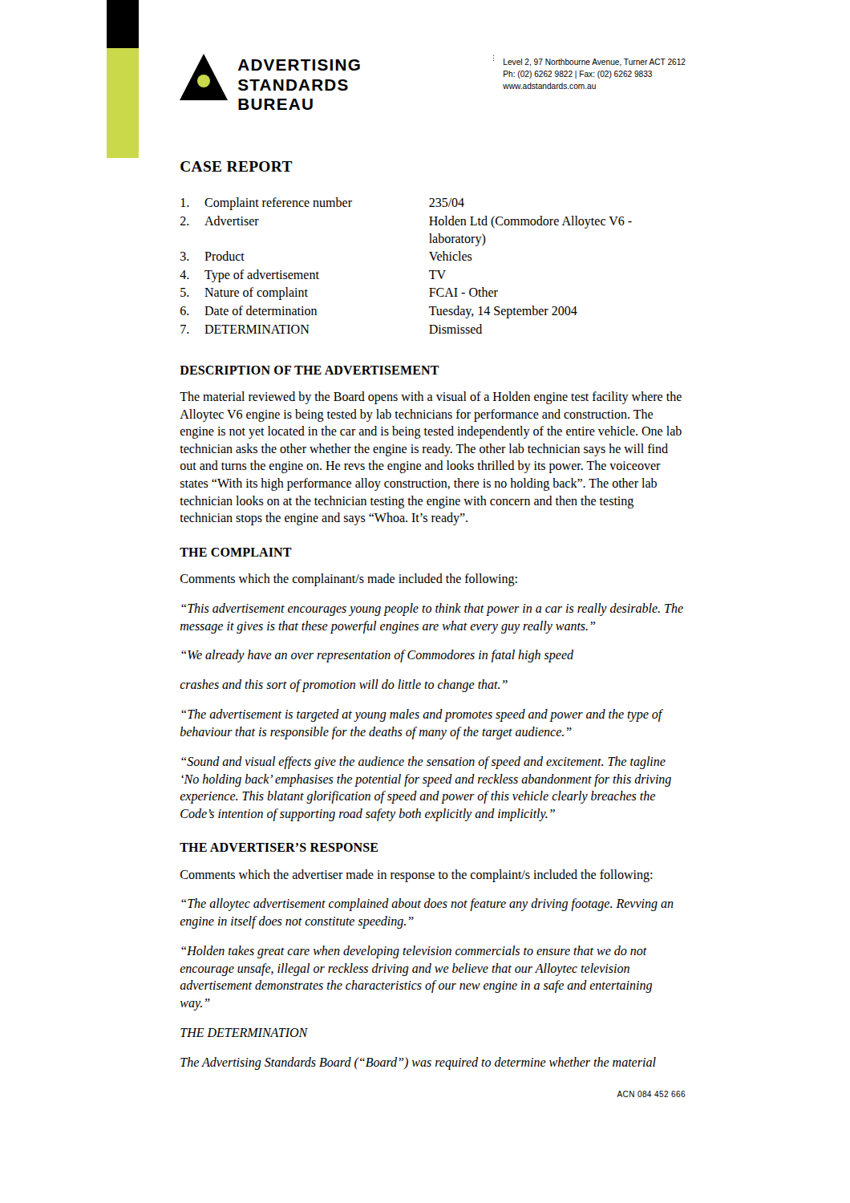ADVERTISING
STANDARDS
BUREAU
⋮ Level 2, 97 Northbourne Avenue, Turner ACT 2612
Ph: (02) 6262 9822 | Fax: (02) 6262 9833
www.adstandards.com.au
CASE REPORT
| 1. | Complaint reference number | 235/04 |
| 2. | Advertiser | Holden Ltd (Commodore Alloytec V6 - laboratory) |
| 3. | Product | Vehicles |
| 4. | Type of advertisement | TV |
| 5. | Nature of complaint | FCAI - Other |
| 6. | Date of determination | Tuesday, 14 September 2004 |
| 7. | DETERMINATION | Dismissed |
DESCRIPTION OF THE ADVERTISEMENT
The material reviewed by the Board opens with a visual of a Holden engine test facility where the Alloytec V6 engine is being tested by lab technicians for performance and construction. The engine is not yet located in the car and is being tested independently of the entire vehicle. One lab technician asks the other whether the engine is ready. The other lab technician says he will find out and turns the engine on. He revs the engine and looks thrilled by its power. The voiceover states “With its high performance alloy construction, there is no holding back”. The other lab technician looks on at the technician testing the engine with concern and then the testing technician stops the engine and says “Whoa. It’s ready”.
THE COMPLAINT
Comments which the complainant/s made included the following:
“This advertisement encourages young people to think that power in a car is really desirable. The message it gives is that these powerful engines are what every guy really wants.”
“We already have an over representation of Commodores in fatal high speed
crashes and this sort of promotion will do little to change that.”
“The advertisement is targeted at young males and promotes speed and power and the type of behaviour that is responsible for the deaths of many of the target audience.”
“Sound and visual effects give the audience the sensation of speed and excitement. The tagline ‘No holding back’ emphasises the potential for speed and reckless abandonment for this driving experience. This blatant glorification of speed and power of this vehicle clearly breaches the Code’s intention of supporting road safety both explicitly and implicitly.”
THE ADVERTISER’S RESPONSE
Comments which the advertiser made in response to the complaint/s included the following:
“The alloytec advertisement complained about does not feature any driving footage. Revving an engine in itself does not constitute speeding.”
“Holden takes great care when developing television commercials to ensure that we do not encourage unsafe, illegal or reckless driving and we believe that our Alloytec television advertisement demonstrates the characteristics of our new engine in a safe and entertaining way.”
THE DETERMINATION
The Advertising Standards Board (“Board”) was required to determine whether the material
ACN 084 452 666